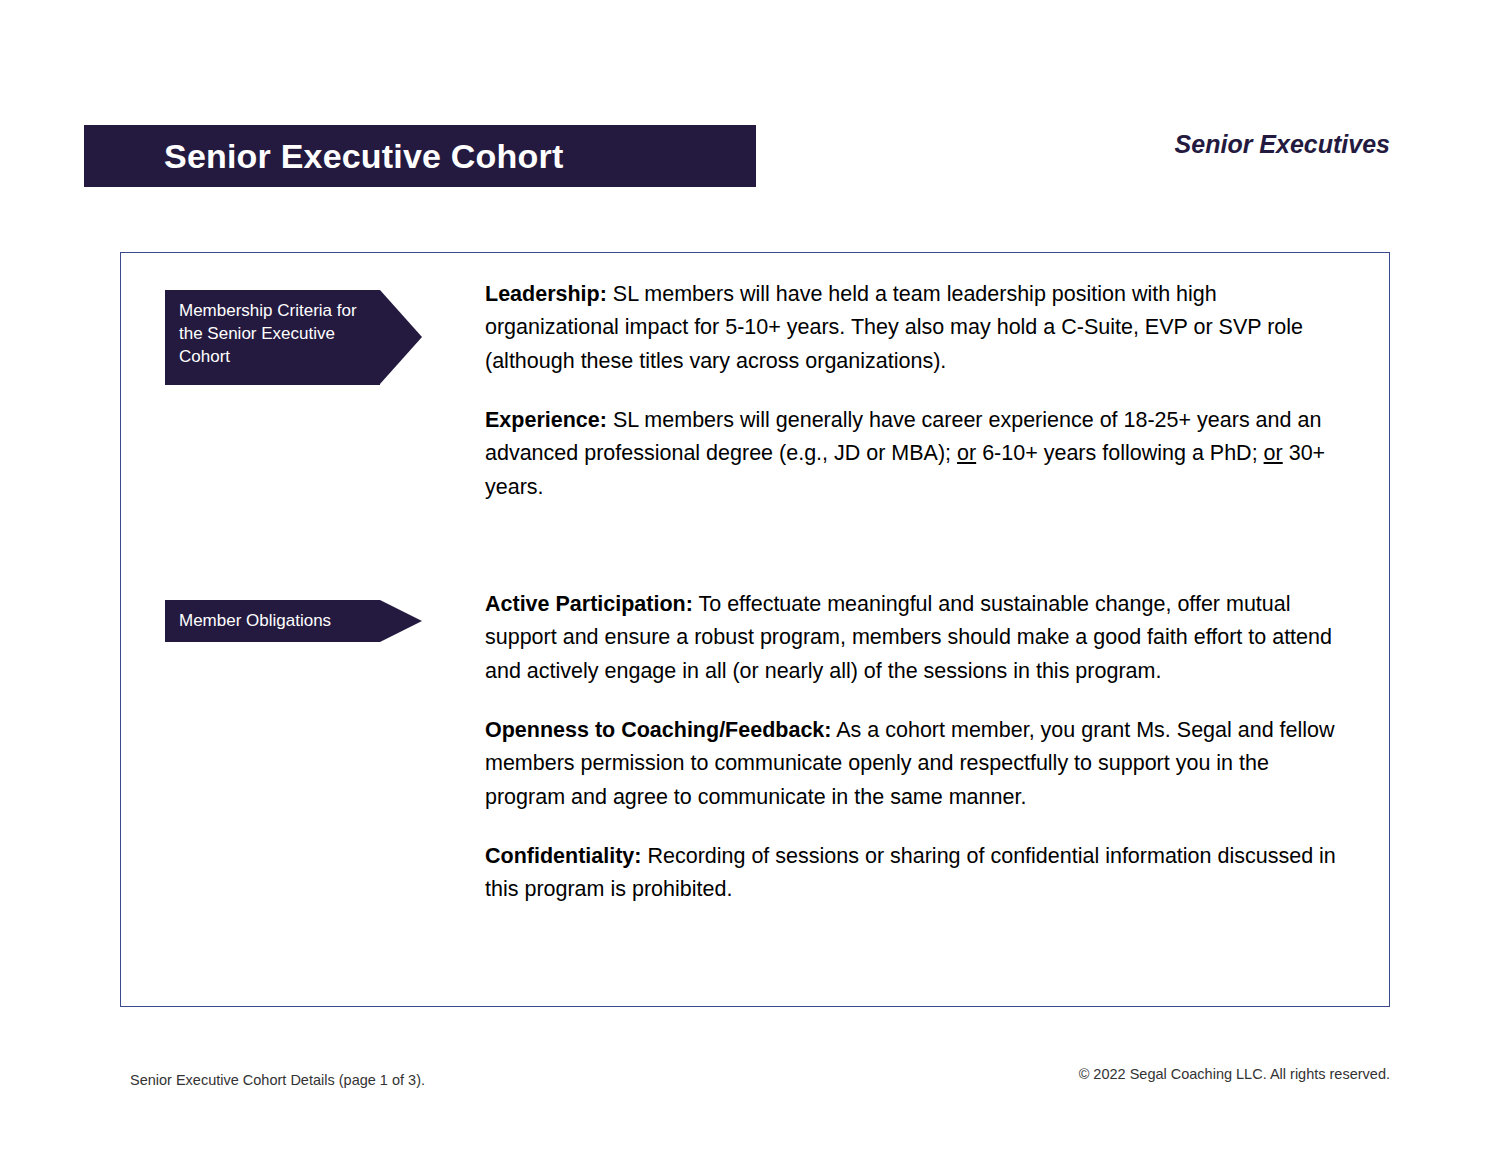Senior Executive Cohort
Senior Executives
Membership Criteria for the Senior Executive Cohort
Member Obligations
Leadership: SL members will have held a team leadership position with high organizational impact for 5-10+ years. They also may hold a C-Suite, EVP or SVP role (although these titles vary across organizations).
Experience: SL members will generally have career experience of 18-25+ years and an advanced professional degree (e.g., JD or MBA); or 6-10+ years following a PhD; or 30+ years.
Active Participation: To effectuate meaningful and sustainable change, offer mutual support and ensure a robust program, members should make a good faith effort to attend and actively engage in all (or nearly all) of the sessions in this program.
Openness to Coaching/Feedback: As a cohort member, you grant Ms. Segal and fellow members permission to communicate openly and respectfully to support you in the program and agree to communicate in the same manner.
Confidentiality: Recording of sessions or sharing of confidential information discussed in this program is prohibited.
Senior Executive Cohort Details (page 1 of 3).
© 2022 Segal Coaching LLC. All rights reserved.